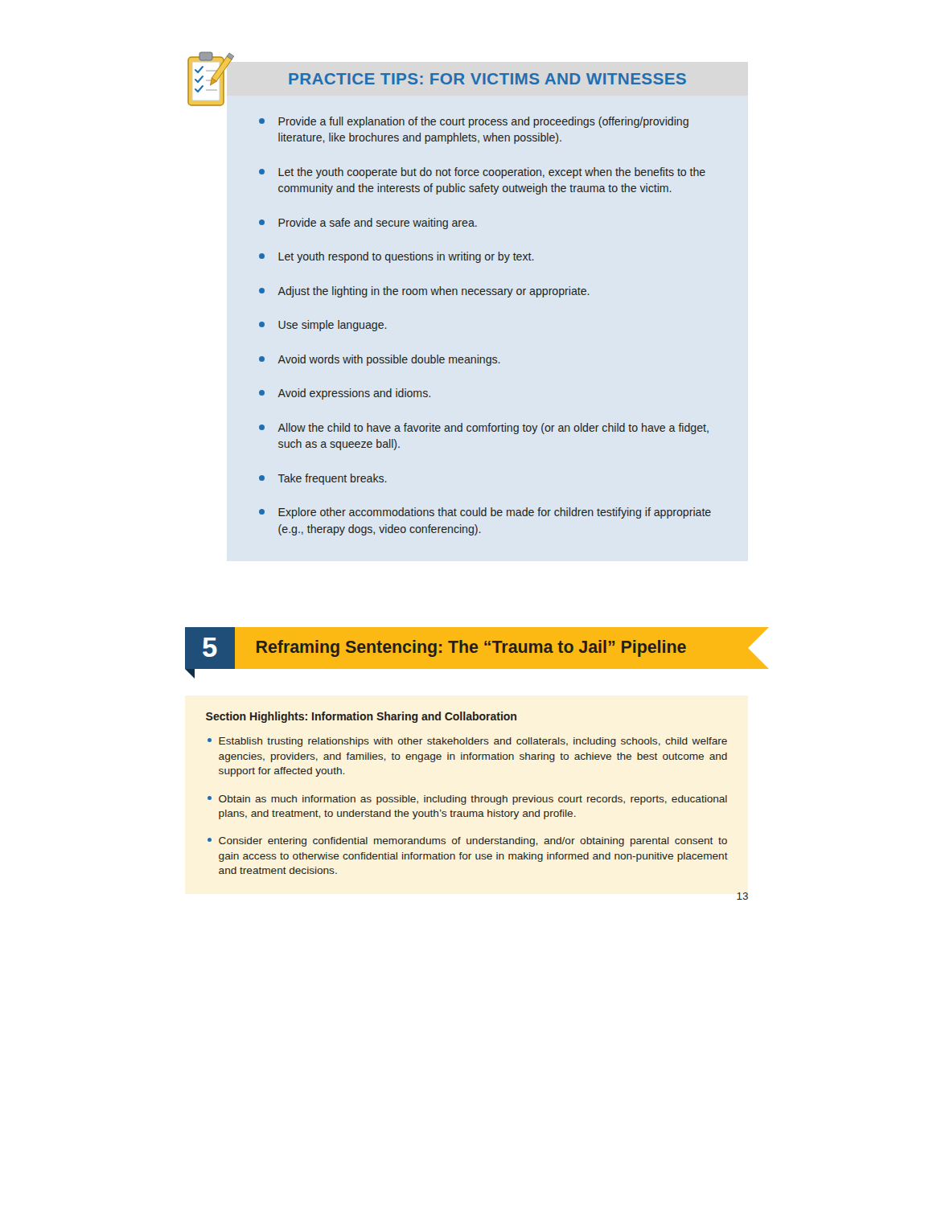PRACTICE TIPS: FOR VICTIMS AND WITNESSES
Provide a full explanation of the court process and proceedings (offering/providing literature, like brochures and pamphlets, when possible).
Let the youth cooperate but do not force cooperation, except when the benefits to the community and the interests of public safety outweigh the trauma to the victim.
Provide a safe and secure waiting area.
Let youth respond to questions in writing or by text.
Adjust the lighting in the room when necessary or appropriate.
Use simple language.
Avoid words with possible double meanings.
Avoid expressions and idioms.
Allow the child to have a favorite and comforting toy (or an older child to have a fidget, such as a squeeze ball).
Take frequent breaks.
Explore other accommodations that could be made for children testifying if appropriate (e.g., therapy dogs, video conferencing).
5
Reframing Sentencing: The “Trauma to Jail” Pipeline
Section Highlights: Information Sharing and Collaboration
Establish trusting relationships with other stakeholders and collaterals, including schools, child welfare agencies, providers, and families, to engage in information sharing to achieve the best outcome and support for affected youth.
Obtain as much information as possible, including through previous court records, reports, educational plans, and treatment, to understand the youth’s trauma history and profile.
Consider entering confidential memorandums of understanding, and/or obtaining parental consent to gain access to otherwise confidential information for use in making informed and non-punitive placement and treatment decisions.
13